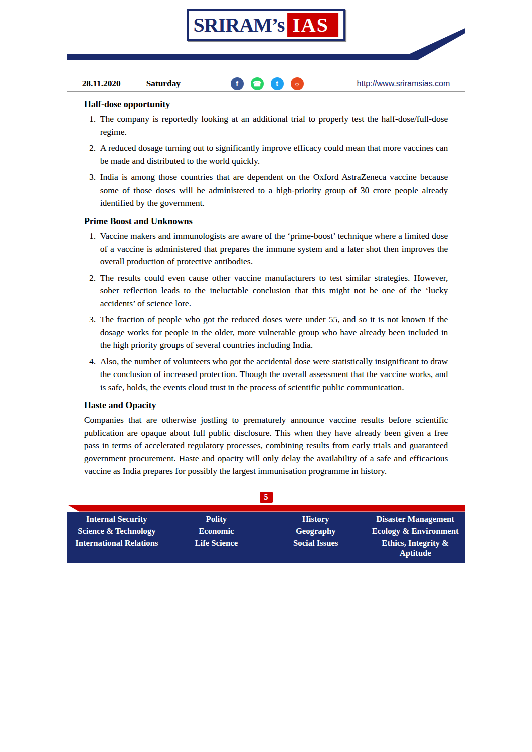SRIRAM’s IAS®
28.11.2020 Saturday f ☎ t ☼ http://www.sriramsias.com
Half-dose opportunity
The company is reportedly looking at an additional trial to properly test the half-dose/full-dose regime.
A reduced dosage turning out to significantly improve efficacy could mean that more vaccines can be made and distributed to the world quickly.
India is among those countries that are dependent on the Oxford AstraZeneca vaccine because some of those doses will be administered to a high-priority group of 30 crore people already identified by the government.
Prime Boost and Unknowns
Vaccine makers and immunologists are aware of the ‘prime-boost’ technique where a limited dose of a vaccine is administered that prepares the immune system and a later shot then improves the overall production of protective antibodies.
The results could even cause other vaccine manufacturers to test similar strategies. However, sober reflection leads to the ineluctable conclusion that this might not be one of the ‘lucky accidents’ of science lore.
The fraction of people who got the reduced doses were under 55, and so it is not known if the dosage works for people in the older, more vulnerable group who have already been included in the high priority groups of several countries including India.
Also, the number of volunteers who got the accidental dose were statistically insignificant to draw the conclusion of increased protection. Though the overall assessment that the vaccine works, and is safe, holds, the events cloud trust in the process of scientific public communication.
Haste and Opacity
Companies that are otherwise jostling to prematurely announce vaccine results before scientific publication are opaque about full public disclosure. This when they have already been given a free pass in terms of accelerated regulatory processes, combining results from early trials and guaranteed government procurement. Haste and opacity will only delay the availability of a safe and efficacious vaccine as India prepares for possibly the largest immunisation programme in history.
5
Internal Security
Polity
History
Disaster Management
Science & Technology
Economic
Geography
Ecology & Environment
International Relations
Life Science
Social Issues
Ethics, Integrity & Aptitude